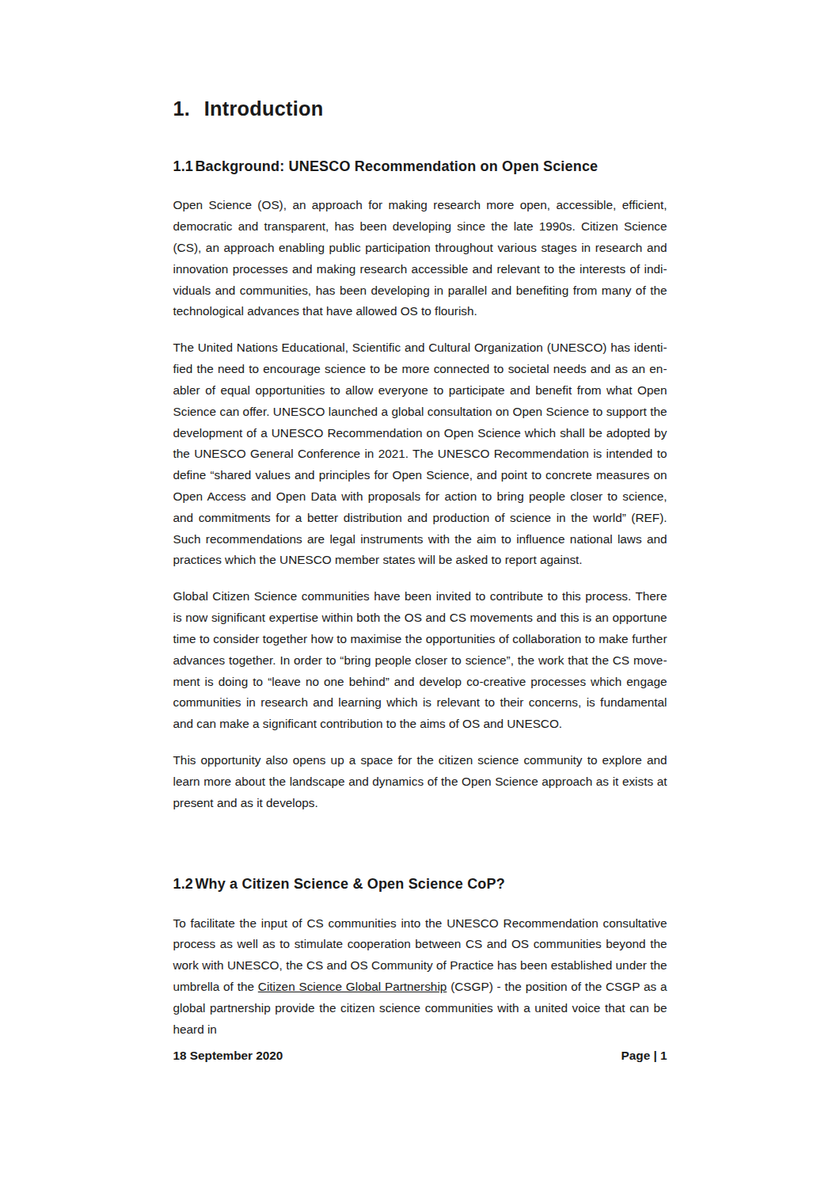1. Introduction
1.1 Background: UNESCO Recommendation on Open Science
Open Science (OS), an approach for making research more open, accessible, efficient, democratic and transparent, has been developing since the late 1990s. Citizen Science (CS), an approach enabling public participation throughout various stages in research and innovation processes and making research accessible and relevant to the interests of individuals and communities, has been developing in parallel and benefiting from many of the technological advances that have allowed OS to flourish.
The United Nations Educational, Scientific and Cultural Organization (UNESCO) has identified the need to encourage science to be more connected to societal needs and as an enabler of equal opportunities to allow everyone to participate and benefit from what Open Science can offer. UNESCO launched a global consultation on Open Science to support the development of a UNESCO Recommendation on Open Science which shall be adopted by the UNESCO General Conference in 2021. The UNESCO Recommendation is intended to define “shared values and principles for Open Science, and point to concrete measures on Open Access and Open Data with proposals for action to bring people closer to science, and commitments for a better distribution and production of science in the world” (REF). Such recommendations are legal instruments with the aim to influence national laws and practices which the UNESCO member states will be asked to report against.
Global Citizen Science communities have been invited to contribute to this process. There is now significant expertise within both the OS and CS movements and this is an opportune time to consider together how to maximise the opportunities of collaboration to make further advances together. In order to “bring people closer to science”, the work that the CS movement is doing to “leave no one behind” and develop co-creative processes which engage communities in research and learning which is relevant to their concerns, is fundamental and can make a significant contribution to the aims of OS and UNESCO.
This opportunity also opens up a space for the citizen science community to explore and learn more about the landscape and dynamics of the Open Science approach as it exists at present and as it develops.
1.2 Why a Citizen Science & Open Science CoP?
To facilitate the input of CS communities into the UNESCO Recommendation consultative process as well as to stimulate cooperation between CS and OS communities beyond the work with UNESCO, the CS and OS Community of Practice has been established under the umbrella of the Citizen Science Global Partnership (CSGP) - the position of the CSGP as a global partnership provide the citizen science communities with a united voice that can be heard in
18 September 2020 Page | 1